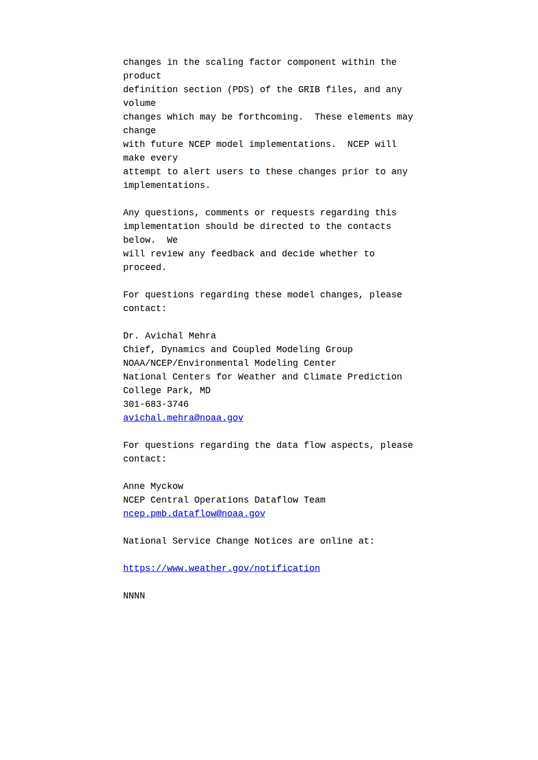changes in the scaling factor component within the product
definition section (PDS) of the GRIB files, and any volume
changes which may be forthcoming.  These elements may change
with future NCEP model implementations.  NCEP will make every
attempt to alert users to these changes prior to any
implementations.

Any questions, comments or requests regarding this
implementation should be directed to the contacts below.  We
will review any feedback and decide whether to proceed.

For questions regarding these model changes, please contact:

Dr. Avichal Mehra
Chief, Dynamics and Coupled Modeling Group
NOAA/NCEP/Environmental Modeling Center
National Centers for Weather and Climate Prediction
College Park, MD
301-683-3746
avichal.mehra@noaa.gov

For questions regarding the data flow aspects, please contact:

Anne Myckow
NCEP Central Operations Dataflow Team
ncep.pmb.dataflow@noaa.gov

National Service Change Notices are online at:

https://www.weather.gov/notification

NNNN